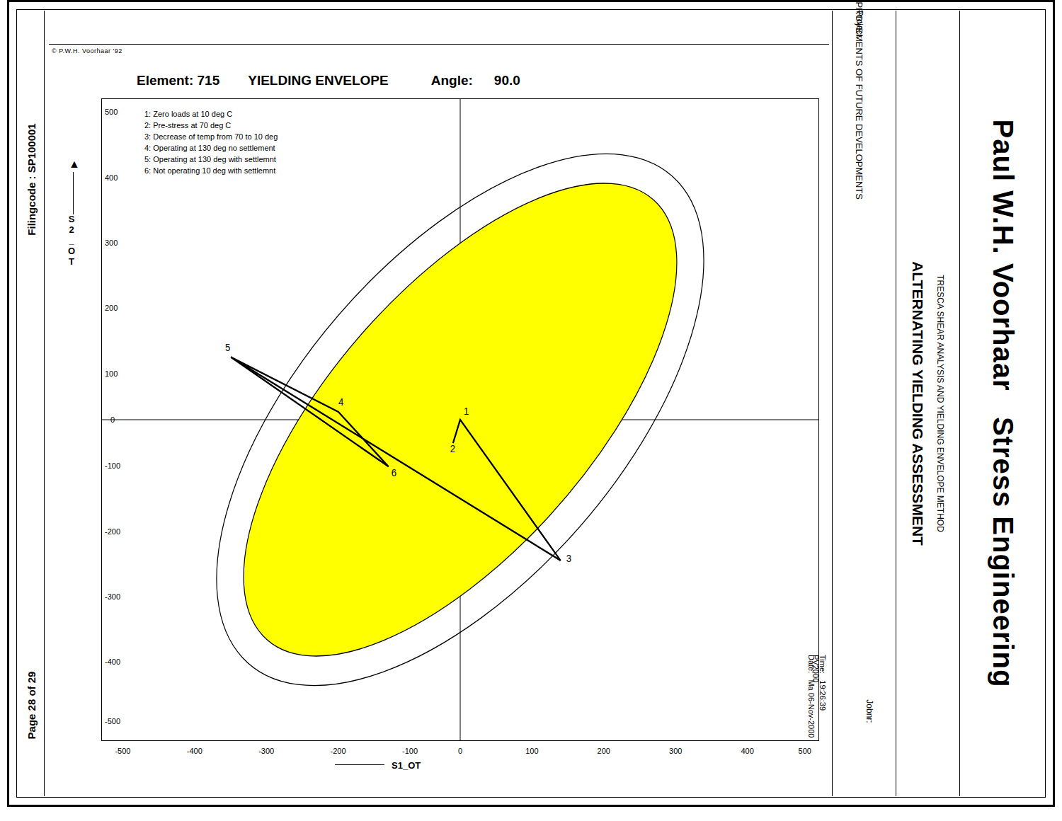Filingcode : SP100001
Page 28 of 29
© P.W.H. Voorhaar '92
Project:
IMPROVEMENTS OF FUTURE DEVELOPMENTS
Jobnr:
ALTERNATING YIELDING ASSESSMENT
TRESCA SHEAR ANALYSIS AND YIELDING ENVELOPE METHOD
Paul W.H. Voorhaar Stress Engineering
Date: Ma 06-Nov-2000
Time: 19:26:39
PV2000
Element: 715 YIELDING ENVELOPE Angle: 90.0
▲
S
2
_
O
T
S1_OT
1: Zero loads at 10 deg C
2: Pre-stress at 70 deg C
3: Decrease of temp from 70 to 10 deg
4: Operating at 130 deg no settlement
5: Operating at 130 deg with settlemnt
6: Not operating 10 deg with settlemnt
1 2 3 4 5 6
500
400
300
200
100
0
-100
-200
-300
-400
-500
-500
-400
-300
-200
-100
0
100
200
300
400
500